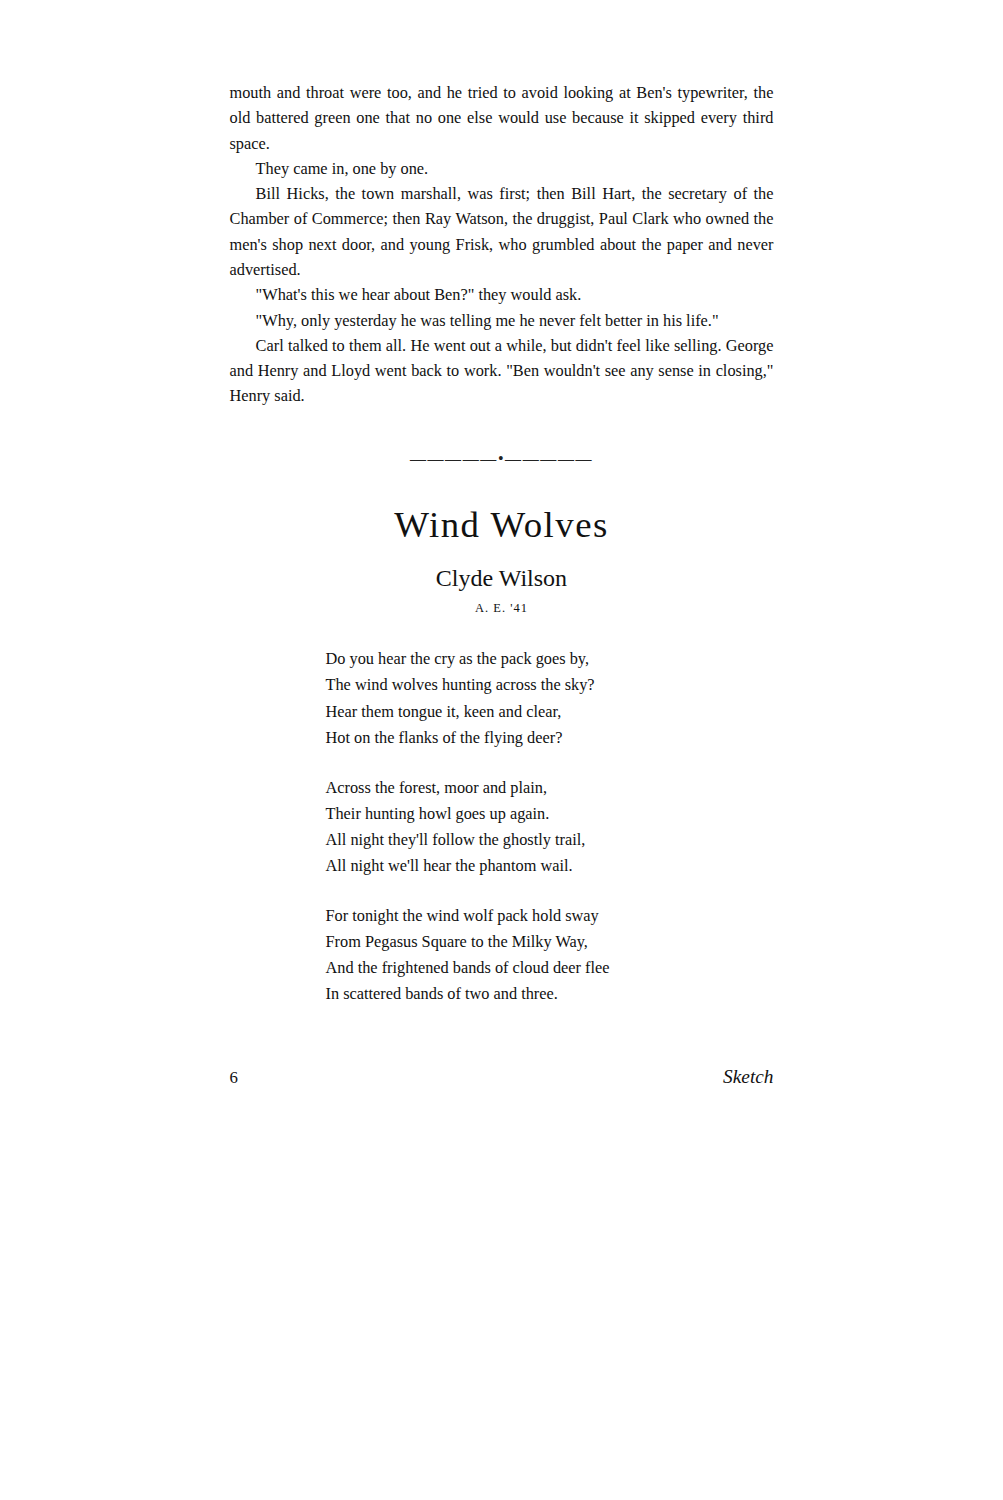mouth and throat were too, and he tried to avoid looking at Ben's typewriter, the old battered green one that no one else would use because it skipped every third space.
They came in, one by one.
Bill Hicks, the town marshall, was first; then Bill Hart, the secretary of the Chamber of Commerce; then Ray Watson, the druggist, Paul Clark who owned the men's shop next door, and young Frisk, who grumbled about the paper and never advertised.
"What's this we hear about Ben?" they would ask.
"Why, only yesterday he was telling me he never felt better in his life."
Carl talked to them all. He went out a while, but didn't feel like selling. George and Henry and Lloyd went back to work. "Ben wouldn't see any sense in closing," Henry said.
—————•—————
Wind Wolves
Clyde Wilson
A. E. '41
Do you hear the cry as the pack goes by,
The wind wolves hunting across the sky?
Hear them tongue it, keen and clear,
Hot on the flanks of the flying deer?
Across the forest, moor and plain,
Their hunting howl goes up again.
All night they'll follow the ghostly trail,
All night we'll hear the phantom wail.
For tonight the wind wolf pack hold sway
From Pegasus Square to the Milky Way,
And the frightened bands of cloud deer flee
In scattered bands of two and three.
6
Sketch